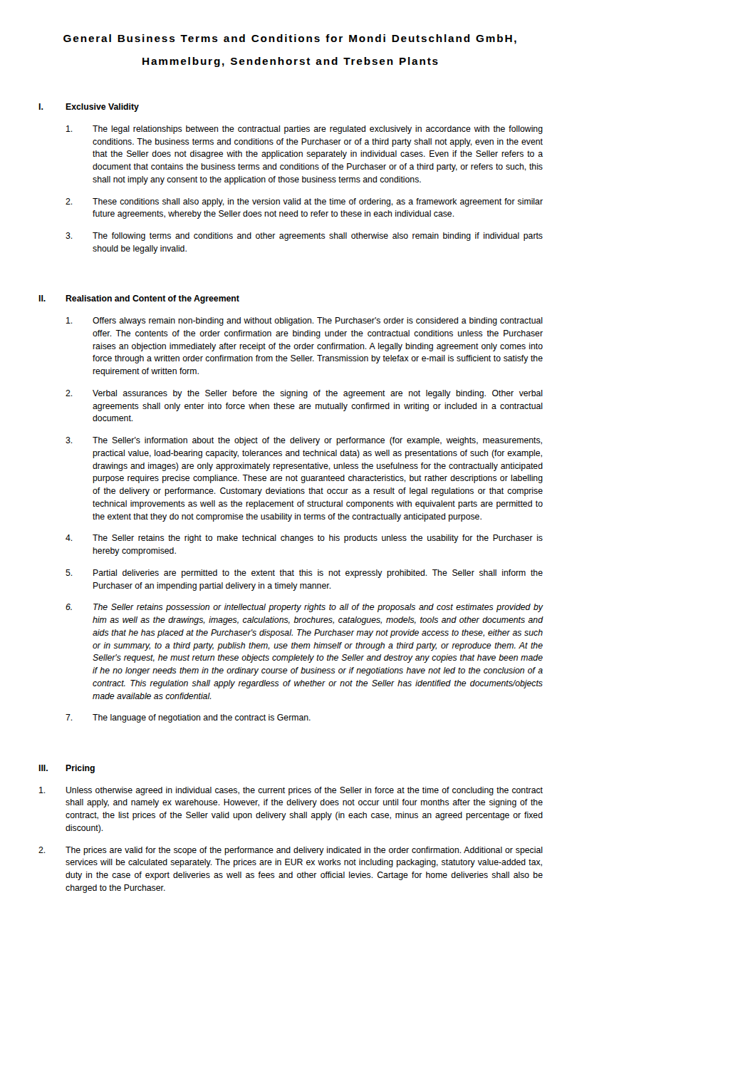General Business Terms and Conditions for Mondi Deutschland GmbH,
Hammelburg, Sendenhorst and Trebsen Plants
I.
Exclusive Validity
1.
The legal relationships between the contractual parties are regulated exclusively in accordance with the following conditions. The business terms and conditions of the Purchaser or of a third party shall not apply, even in the event that the Seller does not disagree with the application separately in individual cases. Even if the Seller refers to a document that contains the business terms and conditions of the Purchaser or of a third party, or refers to such, this shall not imply any consent to the application of those business terms and conditions.
2.
These conditions shall also apply, in the version valid at the time of ordering, as a framework agreement for similar future agreements, whereby the Seller does not need to refer to these in each individual case.
3.
The following terms and conditions and other agreements shall otherwise also remain binding if individual parts should be legally invalid.
II.
Realisation and Content of the Agreement
1.
Offers always remain non-binding and without obligation. The Purchaser's order is considered a binding contractual offer. The contents of the order confirmation are binding under the contractual conditions unless the Purchaser raises an objection immediately after receipt of the order confirmation. A legally binding agreement only comes into force through a written order confirmation from the Seller. Transmission by telefax or e-mail is sufficient to satisfy the requirement of written form.
2.
Verbal assurances by the Seller before the signing of the agreement are not legally binding. Other verbal agreements shall only enter into force when these are mutually confirmed in writing or included in a contractual document.
3.
The Seller's information about the object of the delivery or performance (for example, weights, measurements, practical value, load-bearing capacity, tolerances and technical data) as well as presentations of such (for example, drawings and images) are only approximately representative, unless the usefulness for the contractually anticipated purpose requires precise compliance. These are not guaranteed characteristics, but rather descriptions or labelling of the delivery or performance. Customary deviations that occur as a result of legal regulations or that comprise technical improvements as well as the replacement of structural components with equivalent parts are permitted to the extent that they do not compromise the usability in terms of the contractually anticipated purpose.
4.
The Seller retains the right to make technical changes to his products unless the usability for the Purchaser is hereby compromised.
5.
Partial deliveries are permitted to the extent that this is not expressly prohibited. The Seller shall inform the Purchaser of an impending partial delivery in a timely manner.
6.
The Seller retains possession or intellectual property rights to all of the proposals and cost estimates provided by him as well as the drawings, images, calculations, brochures, catalogues, models, tools and other documents and aids that he has placed at the Purchaser's disposal. The Purchaser may not provide access to these, either as such or in summary, to a third party, publish them, use them himself or through a third party, or reproduce them. At the Seller's request, he must return these objects completely to the Seller and destroy any copies that have been made if he no longer needs them in the ordinary course of business or if negotiations have not led to the conclusion of a contract. This regulation shall apply regardless of whether or not the Seller has identified the documents/objects made available as confidential.
7.
The language of negotiation and the contract is German.
III.
Pricing
1.
Unless otherwise agreed in individual cases, the current prices of the Seller in force at the time of concluding the contract shall apply, and namely ex warehouse. However, if the delivery does not occur until four months after the signing of the contract, the list prices of the Seller valid upon delivery shall apply (in each case, minus an agreed percentage or fixed discount).
2.
The prices are valid for the scope of the performance and delivery indicated in the order confirmation. Additional or special services will be calculated separately. The prices are in EUR ex works not including packaging, statutory value-added tax, duty in the case of export deliveries as well as fees and other official levies. Cartage for home deliveries shall also be charged to the Purchaser.